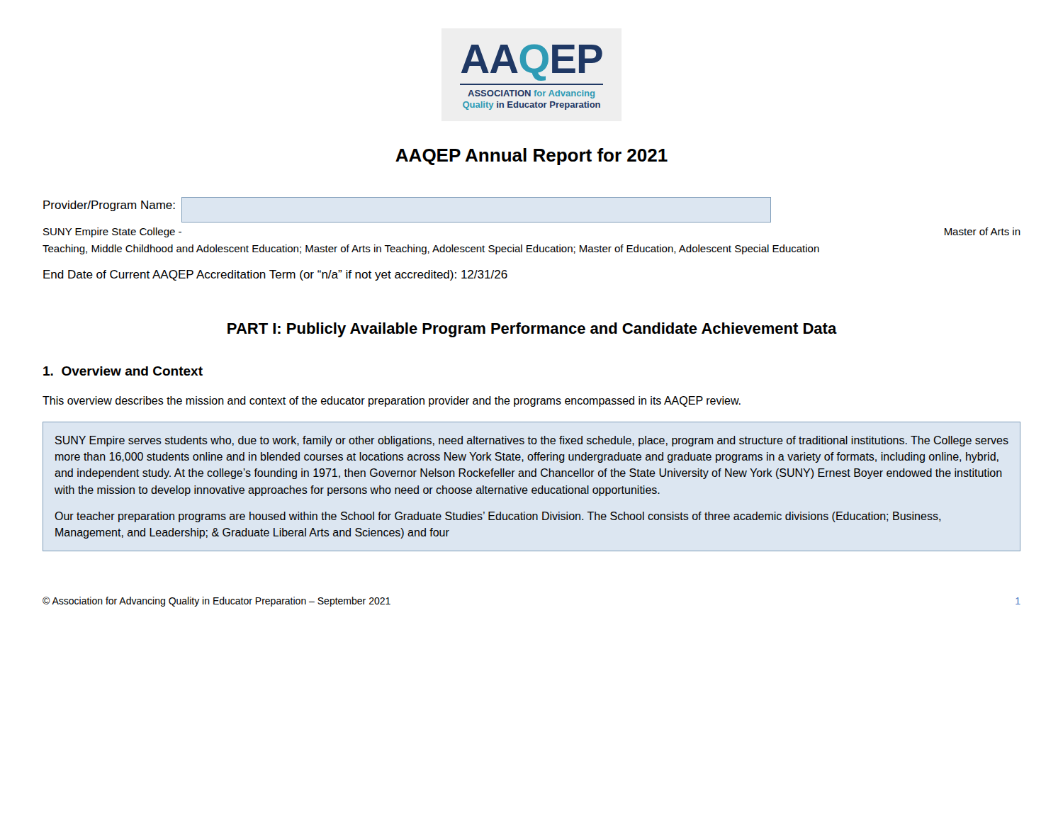AA QEP
ASSOCIATION for Advancing
Quality in Educator Preparation
AAQEP Annual Report for 2021
Provider/Program Name:
SUNY Empire State College - Master of Arts in
Teaching, Middle Childhood and Adolescent Education; Master of Arts in Teaching, Adolescent Special Education; Master of Education, Adolescent Special Education
End Date of Current AAQEP Accreditation Term (or “n/a” if not yet accredited): 12/31/26
PART I: Publicly Available Program Performance and Candidate Achievement Data
1. Overview and Context
This overview describes the mission and context of the educator preparation provider and the programs encompassed in its AAQEP review.
SUNY Empire serves students who, due to work, family or other obligations, need alternatives to the fixed schedule, place, program and structure of traditional institutions. The College serves more than 16,000 students online and in blended courses at locations across New York State, offering undergraduate and graduate programs in a variety of formats, including online, hybrid, and independent study. At the college’s founding in 1971, then Governor Nelson Rockefeller and Chancellor of the State University of New York (SUNY) Ernest Boyer endowed the institution with the mission to develop innovative approaches for persons who need or choose alternative educational opportunities.
Our teacher preparation programs are housed within the School for Graduate Studies’ Education Division. The School consists of three academic divisions (Education; Business, Management, and Leadership; & Graduate Liberal Arts and Sciences) and four
© Association for Advancing Quality in Educator Preparation – September 2021
1